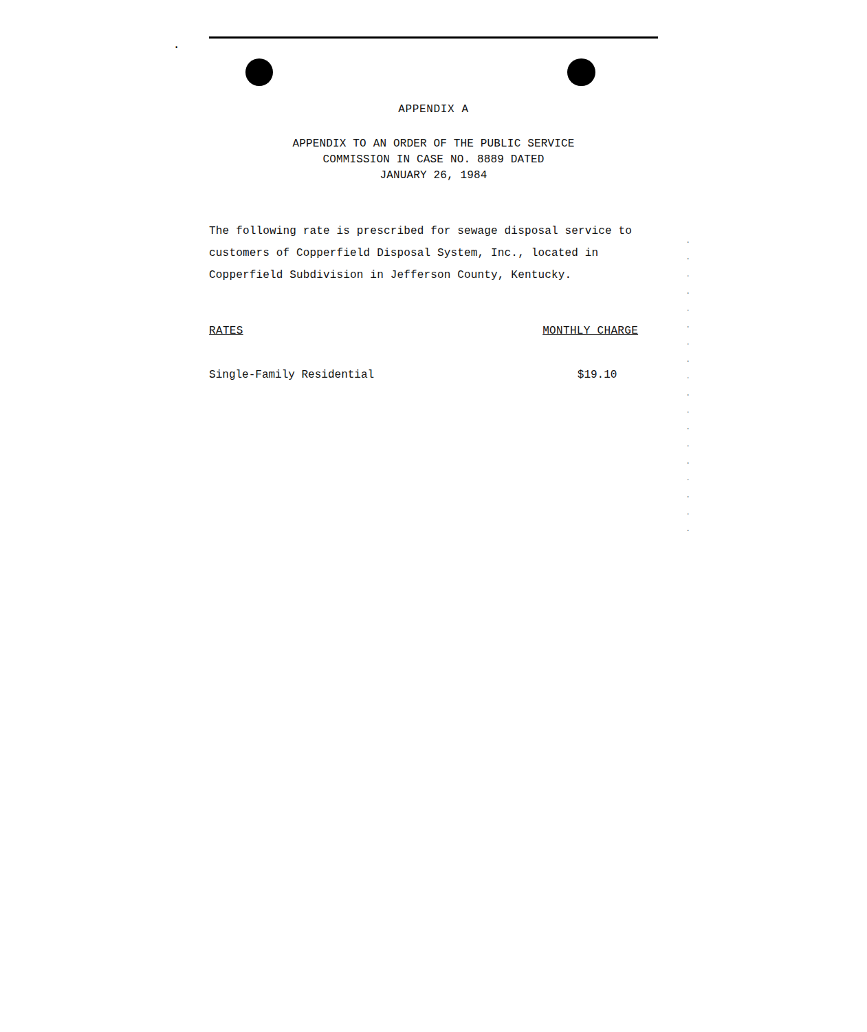·
APPENDIX A
APPENDIX TO AN ORDER OF THE PUBLIC SERVICE
COMMISSION IN CASE NO. 8889 DATED
JANUARY 26, 1984
The following rate is prescribed for sewage disposal service to customers of Copperfield Disposal System, Inc., located in Copperfield Subdivision in Jefferson County, Kentucky.
RATES MONTHLY CHARGE
Single-Family Residential $19.10
· · · · · · · · · · · · · · · · · ·